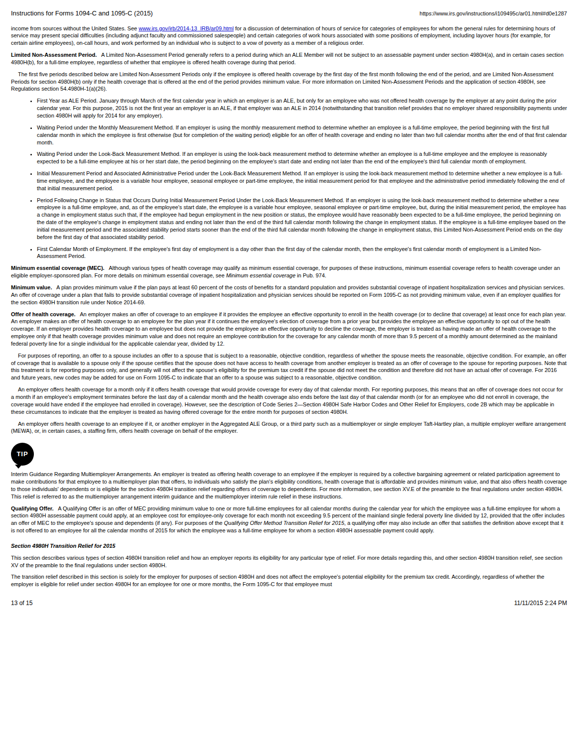Instructions for Forms 1094-C and 1095-C (2015)
https://www.irs.gov/instructions/i109495c/ar01.html#d0e1287
income from sources without the United States. See www.irs.gov/irb/2014-13_IRB/ar09.html for a discussion of determination of hours of service for categories of employees for whom the general rules for determining hours of service may present special difficulties (including adjunct faculty and commissioned salespeople) and certain categories of work hours associated with some positions of employment, including layover hours (for example, for certain airline employees), on-call hours, and work performed by an individual who is subject to a vow of poverty as a member of a religious order.
Limited Non-Assessment Period. A Limited Non-Assessment Period generally refers to a period during which an ALE Member will not be subject to an assessable payment under section 4980H(a), and in certain cases section 4980H(b), for a full-time employee, regardless of whether that employee is offered health coverage during that period.
The first five periods described below are Limited Non-Assessment Periods only if the employee is offered health coverage by the first day of the first month following the end of the period, and are Limited Non-Assessment Periods for section 4980H(b) only if the health coverage that is offered at the end of the period provides minimum value. For more information on Limited Non-Assessment Periods and the application of section 4980H, see Regulations section 54.4980H-1(a)(26).
First Year as ALE Period. January through March of the first calendar year in which an employer is an ALE, but only for an employee who was not offered health coverage by the employer at any point during the prior calendar year. For this purpose, 2015 is not the first year an employer is an ALE, if that employer was an ALE in 2014 (notwithstanding that transition relief provides that no employer shared responsibility payments under section 4980H will apply for 2014 for any employer).
Waiting Period under the Monthly Measurement Method. If an employer is using the monthly measurement method to determine whether an employee is a full-time employee, the period beginning with the first full calendar month in which the employee is first otherwise (but for completion of the waiting period) eligible for an offer of health coverage and ending no later than two full calendar months after the end of that first calendar month.
Waiting Period under the Look-Back Measurement Method. If an employer is using the look-back measurement method to determine whether an employee is a full-time employee and the employee is reasonably expected to be a full-time employee at his or her start date, the period beginning on the employee's start date and ending not later than the end of the employee's third full calendar month of employment.
Initial Measurement Period and Associated Administrative Period under the Look-Back Measurement Method. If an employer is using the look-back measurement method to determine whether a new employee is a full-time employee, and the employee is a variable hour employee, seasonal employee or part-time employee, the initial measurement period for that employee and the administrative period immediately following the end of that initial measurement period.
Period Following Change in Status that Occurs During Initial Measurement Period Under the Look-Back Measurement Method. If an employer is using the look-back measurement method to determine whether a new employee is a full-time employee, and, as of the employee's start date, the employee is a variable hour employee, seasonal employee or part-time employee, but, during the initial measurement period, the employee has a change in employment status such that, if the employee had begun employment in the new position or status, the employee would have reasonably been expected to be a full-time employee, the period beginning on the date of the employee's change in employment status and ending not later than the end of the third full calendar month following the change in employment status. If the employee is a full-time employee based on the initial measurement period and the associated stability period starts sooner than the end of the third full calendar month following the change in employment status, this Limited Non-Assessment Period ends on the day before the first day of that associated stability period.
First Calendar Month of Employment. If the employee's first day of employment is a day other than the first day of the calendar month, then the employee's first calendar month of employment is a Limited Non-Assessment Period.
Minimum essential coverage (MEC). Although various types of health coverage may qualify as minimum essential coverage, for purposes of these instructions, minimum essential coverage refers to health coverage under an eligible employer-sponsored plan. For more details on minimum essential coverage, see Minimum essential coverage in Pub. 974.
Minimum value. A plan provides minimum value if the plan pays at least 60 percent of the costs of benefits for a standard population and provides substantial coverage of inpatient hospitalization services and physician services. An offer of coverage under a plan that fails to provide substantial coverage of inpatient hospitalization and physician services should be reported on Form 1095-C as not providing minimum value, even if an employer qualifies for the section 4980H transition rule under Notice 2014-69.
Offer of health coverage. An employer makes an offer of coverage to an employee if it provides the employee an effective opportunity to enroll in the health coverage (or to decline that coverage) at least once for each plan year. An employer makes an offer of health coverage to an employee for the plan year if it continues the employee's election of coverage from a prior year but provides the employee an effective opportunity to opt out of the health coverage. If an employer provides health coverage to an employee but does not provide the employee an effective opportunity to decline the coverage, the employer is treated as having made an offer of health coverage to the employee only if that health coverage provides minimum value and does not require an employee contribution for the coverage for any calendar month of more than 9.5 percent of a monthly amount determined as the mainland federal poverty line for a single individual for the applicable calendar year, divided by 12.
For purposes of reporting, an offer to a spouse includes an offer to a spouse that is subject to a reasonable, objective condition, regardless of whether the spouse meets the reasonable, objective condition. For example, an offer of coverage that is available to a spouse only if the spouse certifies that the spouse does not have access to health coverage from another employer is treated as an offer of coverage to the spouse for reporting purposes. Note that this treatment is for reporting purposes only, and generally will not affect the spouse's eligibility for the premium tax credit if the spouse did not meet the condition and therefore did not have an actual offer of coverage. For 2016 and future years, new codes may be added for use on Form 1095-C to indicate that an offer to a spouse was subject to a reasonable, objective condition.
An employer offers health coverage for a month only if it offers health coverage that would provide coverage for every day of that calendar month. For reporting purposes, this means that an offer of coverage does not occur for a month if an employee's employment terminates before the last day of a calendar month and the health coverage also ends before the last day of that calendar month (or for an employee who did not enroll in coverage, the coverage would have ended if the employee had enrolled in coverage). However, see the description of Code Series 2—Section 4980H Safe Harbor Codes and Other Relief for Employers, code 2B which may be applicable in these circumstances to indicate that the employer is treated as having offered coverage for the entire month for purposes of section 4980H.
An employer offers health coverage to an employee if it, or another employer in the Aggregated ALE Group, or a third party such as a multiemployer or single employer Taft-Hartley plan, a multiple employer welfare arrangement (MEWA), or, in certain cases, a staffing firm, offers health coverage on behalf of the employer.
TIP
Interim Guidance Regarding Multiemployer Arrangements. An employer is treated as offering health coverage to an employee if the employer is required by a collective bargaining agreement or related participation agreement to make contributions for that employee to a multiemployer plan that offers, to individuals who satisfy the plan's eligibility conditions, health coverage that is affordable and provides minimum value, and that also offers health coverage to those individuals' dependents or is eligible for the section 4980H transition relief regarding offers of coverage to dependents. For more information, see section XV.E of the preamble to the final regulations under section 4980H. This relief is referred to as the multiemployer arrangement interim guidance and the multiemployer interim rule relief in these instructions.
Qualifying Offer. A Qualifying Offer is an offer of MEC providing minimum value to one or more full-time employees for all calendar months during the calendar year for which the employee was a full-time employee for whom a section 4980H assessable payment could apply, at an employee cost for employee-only coverage for each month not exceeding 9.5 percent of the mainland single federal poverty line divided by 12, provided that the offer includes an offer of MEC to the employee's spouse and dependents (if any). For purposes of the Qualifying Offer Method Transition Relief for 2015, a qualifying offer may also include an offer that satisfies the definition above except that it is not offered to an employee for all the calendar months of 2015 for which the employee was a full-time employee for whom a section 4980H assessable payment could apply.
Section 4980H Transition Relief for 2015
This section describes various types of section 4980H transition relief and how an employer reports its eligibility for any particular type of relief. For more details regarding this, and other section 4980H transition relief, see section XV of the preamble to the final regulations under section 4980H.
The transition relief described in this section is solely for the employer for purposes of section 4980H and does not affect the employee's potential eligibility for the premium tax credit. Accordingly, regardless of whether the employer is eligible for relief under section 4980H for an employee for one or more months, the Form 1095-C for that employee must
13 of 15
11/11/2015 2:24 PM